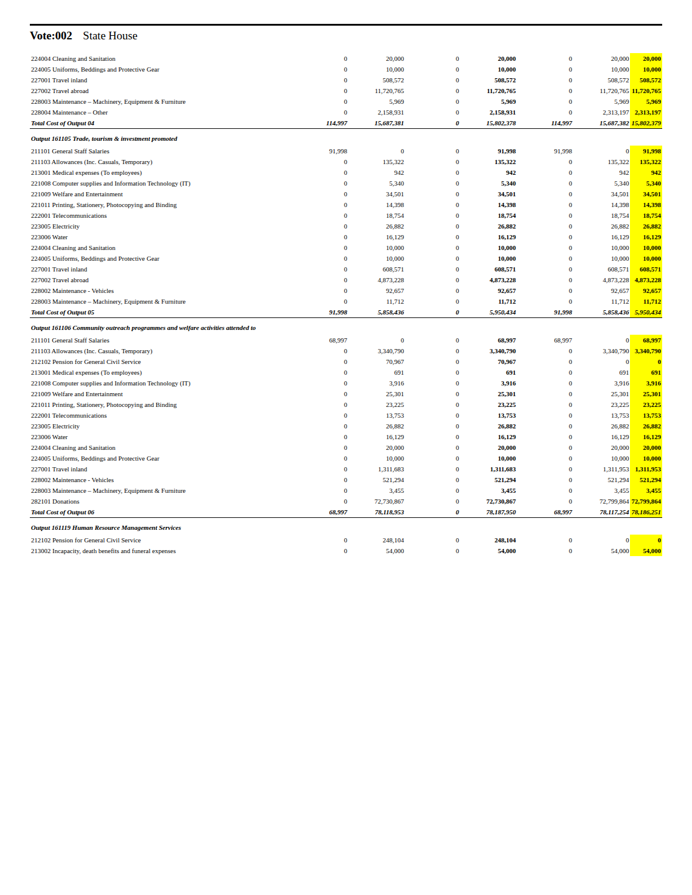Vote:002 State House
| 224004 Cleaning and Sanitation | 0 | 20,000 | 0 | 20,000 | 0 | 20,000 | 20,000 |
| 224005 Uniforms, Beddings and Protective Gear | 0 | 10,000 | 0 | 10,000 | 0 | 10,000 | 10,000 |
| 227001 Travel inland | 0 | 508,572 | 0 | 508,572 | 0 | 508,572 | 508,572 |
| 227002 Travel abroad | 0 | 11,720,765 | 0 | 11,720,765 | 0 | 11,720,765 | 11,720,765 |
| 228003 Maintenance – Machinery, Equipment & Furniture | 0 | 5,969 | 0 | 5,969 | 0 | 5,969 | 5,969 |
| 228004 Maintenance – Other | 0 | 2,158,931 | 0 | 2,158,931 | 0 | 2,313,197 | 2,313,197 |
| Total Cost of Output 04 | 114,997 | 15,687,381 | 0 | 15,802,378 | 114,997 | 15,687,382 | 15,802,379 |
| Output 161105 Trade, tourism & investment promoted |
| 211101 General Staff Salaries | 91,998 | 0 | 0 | 91,998 | 91,998 | 0 | 91,998 |
| 211103 Allowances (Inc. Casuals, Temporary) | 0 | 135,322 | 0 | 135,322 | 0 | 135,322 | 135,322 |
| 213001 Medical expenses (To employees) | 0 | 942 | 0 | 942 | 0 | 942 | 942 |
| 221008 Computer supplies and Information Technology (IT) | 0 | 5,340 | 0 | 5,340 | 0 | 5,340 | 5,340 |
| 221009 Welfare and Entertainment | 0 | 34,501 | 0 | 34,501 | 0 | 34,501 | 34,501 |
| 221011 Printing, Stationery, Photocopying and Binding | 0 | 14,398 | 0 | 14,398 | 0 | 14,398 | 14,398 |
| 222001 Telecommunications | 0 | 18,754 | 0 | 18,754 | 0 | 18,754 | 18,754 |
| 223005 Electricity | 0 | 26,882 | 0 | 26,882 | 0 | 26,882 | 26,882 |
| 223006 Water | 0 | 16,129 | 0 | 16,129 | 0 | 16,129 | 16,129 |
| 224004 Cleaning and Sanitation | 0 | 10,000 | 0 | 10,000 | 0 | 10,000 | 10,000 |
| 224005 Uniforms, Beddings and Protective Gear | 0 | 10,000 | 0 | 10,000 | 0 | 10,000 | 10,000 |
| 227001 Travel inland | 0 | 608,571 | 0 | 608,571 | 0 | 608,571 | 608,571 |
| 227002 Travel abroad | 0 | 4,873,228 | 0 | 4,873,228 | 0 | 4,873,228 | 4,873,228 |
| 228002 Maintenance - Vehicles | 0 | 92,657 | 0 | 92,657 | 0 | 92,657 | 92,657 |
| 228003 Maintenance – Machinery, Equipment & Furniture | 0 | 11,712 | 0 | 11,712 | 0 | 11,712 | 11,712 |
| Total Cost of Output 05 | 91,998 | 5,858,436 | 0 | 5,950,434 | 91,998 | 5,858,436 | 5,950,434 |
| Output 161106 Community outreach programmes and welfare activities attended to |
| 211101 General Staff Salaries | 68,997 | 0 | 0 | 68,997 | 68,997 | 0 | 68,997 |
| 211103 Allowances (Inc. Casuals, Temporary) | 0 | 3,340,790 | 0 | 3,340,790 | 0 | 3,340,790 | 3,340,790 |
| 212102 Pension for General Civil Service | 0 | 70,967 | 0 | 70,967 | 0 | 0 | 0 |
| 213001 Medical expenses (To employees) | 0 | 691 | 0 | 691 | 0 | 691 | 691 |
| 221008 Computer supplies and Information Technology (IT) | 0 | 3,916 | 0 | 3,916 | 0 | 3,916 | 3,916 |
| 221009 Welfare and Entertainment | 0 | 25,301 | 0 | 25,301 | 0 | 25,301 | 25,301 |
| 221011 Printing, Stationery, Photocopying and Binding | 0 | 23,225 | 0 | 23,225 | 0 | 23,225 | 23,225 |
| 222001 Telecommunications | 0 | 13,753 | 0 | 13,753 | 0 | 13,753 | 13,753 |
| 223005 Electricity | 0 | 26,882 | 0 | 26,882 | 0 | 26,882 | 26,882 |
| 223006 Water | 0 | 16,129 | 0 | 16,129 | 0 | 16,129 | 16,129 |
| 224004 Cleaning and Sanitation | 0 | 20,000 | 0 | 20,000 | 0 | 20,000 | 20,000 |
| 224005 Uniforms, Beddings and Protective Gear | 0 | 10,000 | 0 | 10,000 | 0 | 10,000 | 10,000 |
| 227001 Travel inland | 0 | 1,311,683 | 0 | 1,311,683 | 0 | 1,311,953 | 1,311,953 |
| 228002 Maintenance - Vehicles | 0 | 521,294 | 0 | 521,294 | 0 | 521,294 | 521,294 |
| 228003 Maintenance – Machinery, Equipment & Furniture | 0 | 3,455 | 0 | 3,455 | 0 | 3,455 | 3,455 |
| 282101 Donations | 0 | 72,730,867 | 0 | 72,730,867 | 0 | 72,799,864 | 72,799,864 |
| Total Cost of Output 06 | 68,997 | 78,118,953 | 0 | 78,187,950 | 68,997 | 78,117,254 | 78,186,251 |
| Output 161119 Human Resource Management Services |
| 212102 Pension for General Civil Service | 0 | 248,104 | 0 | 248,104 | 0 | 0 | 0 |
| 213002 Incapacity, death benefits and funeral expenses | 0 | 54,000 | 0 | 54,000 | 0 | 54,000 | 54,000 |